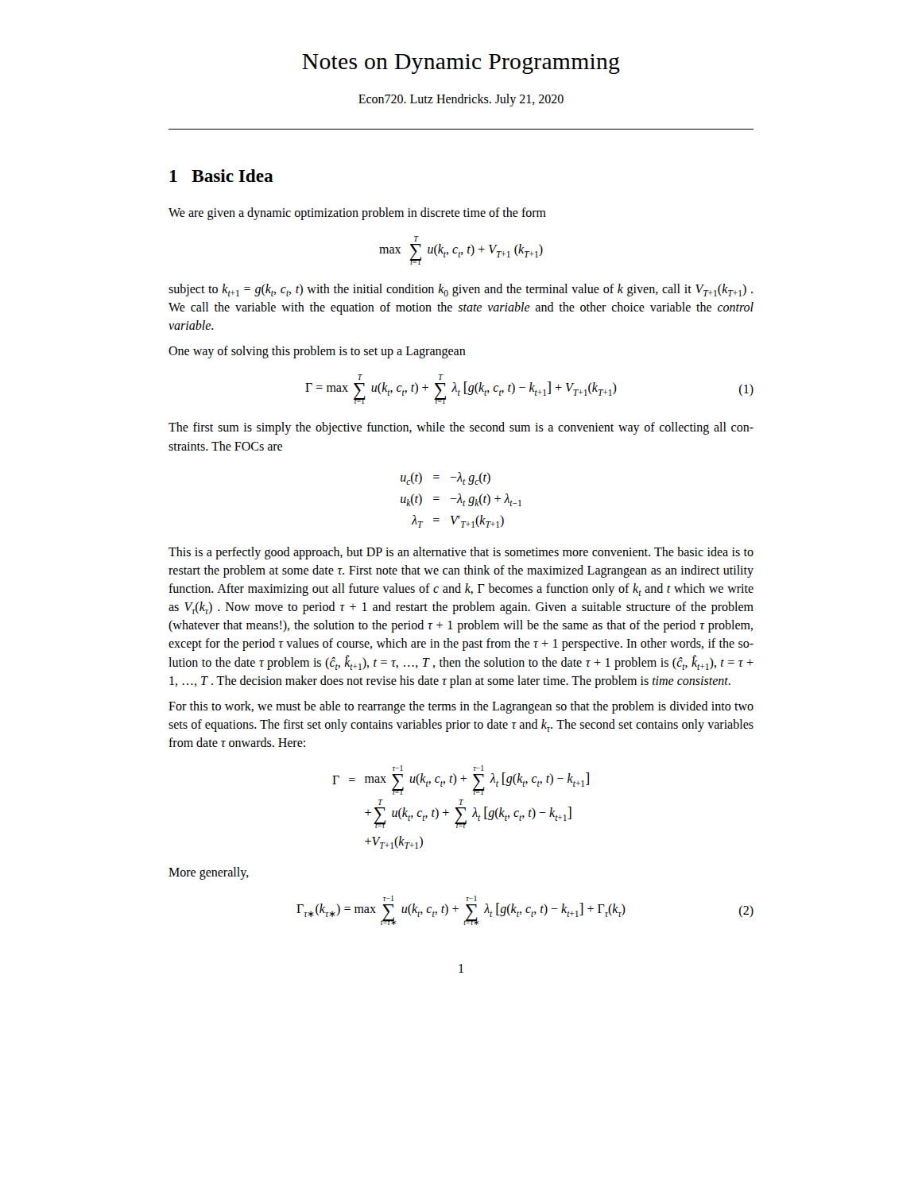Notes on Dynamic Programming
Econ720. Lutz Hendricks. July 21, 2020
1 Basic Idea
We are given a dynamic optimization problem in discrete time of the form
max T∑t=1 u(kt, ct, t) + VT+1 (kT+1)
subject to kt+1 = g(kt, ct, t) with the initial condition k0 given and the terminal value of k given, call it VT+1(kT+1) . We call the variable with the equation of motion the state variable and the other choice variable the control variable.
One way of solving this problem is to set up a Lagrangean
(1) Γ = max T∑t=1 u(kt, ct, t) + T∑t=1 λt [g(kt, ct, t) − kt+1] + VT+1(kT+1) (1)
The first sum is simply the objective function, while the second sum is a convenient way of collecting all constraints. The FOCs are
uc(t) = −λt gc(t)
uk(t) = −λt gk(t) + λt−1
λT = V′T+1(kT+1)
This is a perfectly good approach, but DP is an alternative that is sometimes more convenient. The basic idea is to restart the problem at some date τ. First note that we can think of the maximized Lagrangean as an indirect utility function. After maximizing out all future values of c and k, Γ becomes a function only of kt and t which we write as Vτ(kτ) . Now move to period τ + 1 and restart the problem again. Given a suitable structure of the problem (whatever that means!), the solution to the period τ + 1 problem will be the same as that of the period τ problem, except for the period τ values of course, which are in the past from the τ + 1 perspective. In other words, if the solution to the date τ problem is (ĉt, k̂t+1), t = τ, …, T , then the solution to the date τ + 1 problem is (ĉt, k̂t+1), t = τ + 1, …, T . The decision maker does not revise his date τ plan at some later time. The problem is time consistent.
For this to work, we must be able to rearrange the terms in the Lagrangean so that the problem is divided into two sets of equations. The first set only contains variables prior to date τ and kτ. The second set contains only variables from date τ onwards. Here:
Γ = max τ−1∑t=1 u(kt, ct, t) + τ−1∑t=1 λt [g(kt, ct, t) − kt+1]
+T∑t=τ u(kt, ct, t) + T∑t=τ λt [g(kt, ct, t) − kt+1]
+VT+1(kT+1)
More generally,
(2) Γτ∗(kτ∗) = max τ−1∑t=τ∗ u(kt, ct, t) + τ−1∑t=τ∗ λt [g(kt, ct, t) − kt+1] + Γτ(kτ) (2)
1